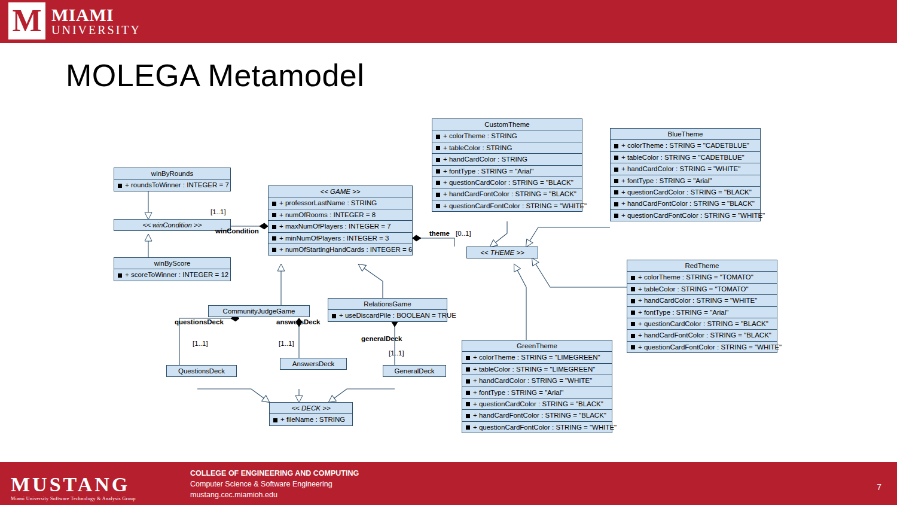M
MIAMI UNIVERSITY
MOLEGA Metamodel
winByRounds
+ roundsToWinner : INTEGER = 7
<< winCondition >>
winByScore
+ scoreToWinner : INTEGER = 12
<< GAME >>
+ professorLastName : STRING
+ numOfRooms : INTEGER = 8
+ maxNumOfPlayers : INTEGER = 7
+ minNumOfPlayers : INTEGER = 3
+ numOfStartingHandCards : INTEGER = 6
CommunityJudgeGame
RelationsGame
+ useDiscardPile : BOOLEAN = TRUE
QuestionsDeck
AnswersDeck
GeneralDeck
<< DECK >>
+ fileName : STRING
CustomTheme
+ colorTheme : STRING
+ tableColor : STRING
+ handCardColor : STRING
+ fontType : STRING = "Arial"
+ questionCardColor : STRING = "BLACK"
+ handCardFontColor : STRING = "BLACK"
+ questionCardFontColor : STRING = "WHITE"
<< THEME >>
BlueTheme
+ colorTheme : STRING = "CADETBLUE"
+ tableColor : STRING = "CADETBLUE"
+ handCardColor : STRING = "WHITE"
+ fontType : STRING = "Arial"
+ questionCardColor : STRING = "BLACK"
+ handCardFontColor : STRING = "BLACK"
+ questionCardFontColor : STRING = "WHITE"
RedTheme
+ colorTheme : STRING = "TOMATO"
+ tableColor : STRING = "TOMATO"
+ handCardColor : STRING = "WHITE"
+ fontType : STRING = "Arial"
+ questionCardColor : STRING = "BLACK"
+ handCardFontColor : STRING = "BLACK"
+ questionCardFontColor : STRING = "WHITE"
GreenTheme
+ colorTheme : STRING = "LIMEGREEN"
+ tableColor : STRING = "LIMEGREEN"
+ handCardColor : STRING = "WHITE"
+ fontType : STRING = "Arial"
+ questionCardColor : STRING = "BLACK"
+ handCardFontColor : STRING = "BLACK"
+ questionCardFontColor : STRING = "WHITE"
[1..1]
winCondition
theme
[0..1]
questionsDeck
[1..1]
answersDeck
[1..1]
generalDeck
[1..1]
MUSTANG
Miami University Software Technology & Analysis Group
COLLEGE OF ENGINEERING AND COMPUTING
Computer Science & Software Engineering
mustang.cec.miamioh.edu
7